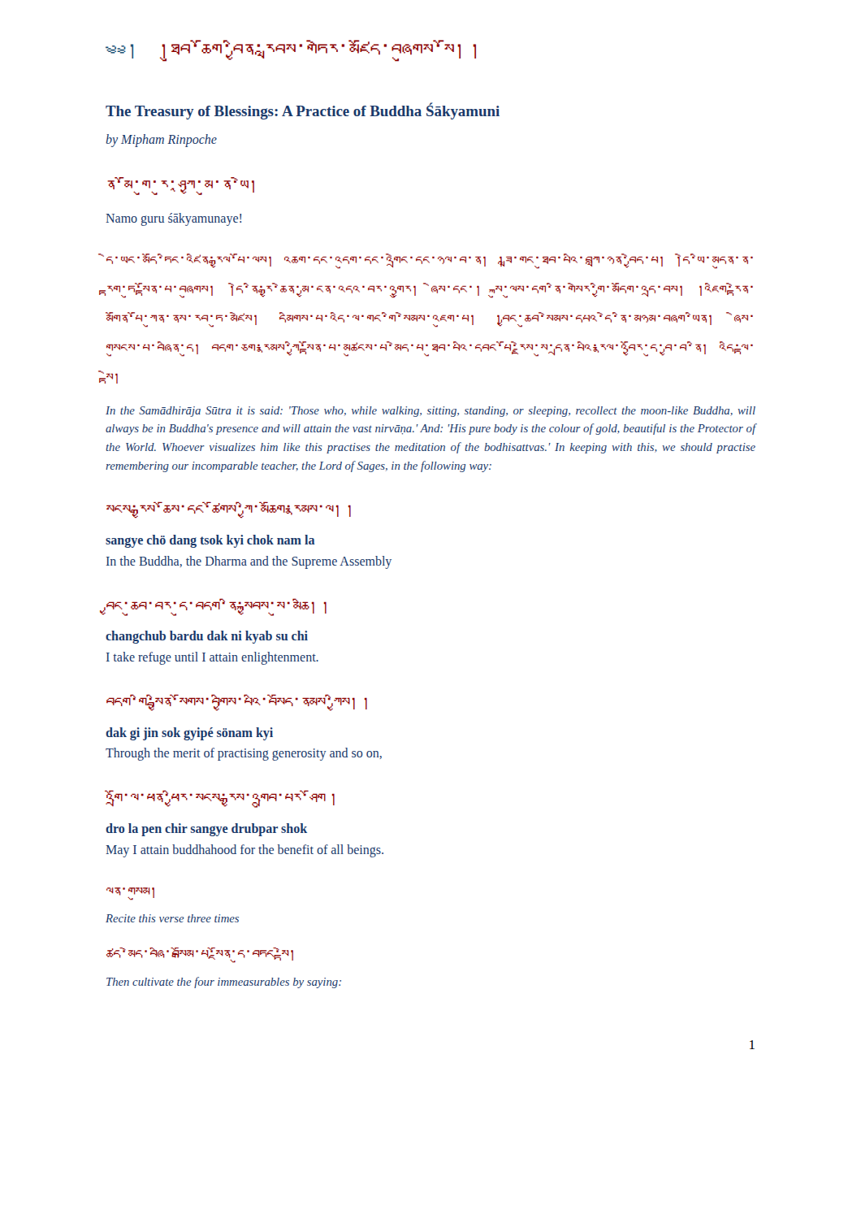༄༅། །ཐུབ་ཆོག་བྱིན་རླབས་གཏེར་མཛོད་བཞུགས་སོ། །
The Treasury of Blessings: A Practice of Buddha Śākyamuni
by Mipham Rinpoche
ན་མོ་གུ་རུ་ཤཱཀྱ་མུ་ན་ཡེ།
Namo guru śākyamunaye!
དེ་ཡང་མདོ་ཏིང་འཛིན་རྒྱལ་པོ་ལས། འཆག་དང་འདུག་དང་འགྲེང་དང་ཉལ་བ་ན། །ཟླ་གང་ཐུབ་པའི་བཀླ་ཉན་བྱེད་པ། །དེ་ཡི་མདུན་ན་རྟག་ཏུ་སྟོན་པ་བཞུགས། །དེ་ནི་རྒྱ་ཆེན་མྱ་ངན་འདའ་བར་འགྱུར། ཞེས་དང་། སྐུ་ལུས་དག་ནི་གསེར་གྱི་མདོག་འདྲ་བས། །འཇིག་རྟེན་མགོན་པོ་ཀུན་ནས་རབ་ཏུ་མཛེས། དམིགས་པ་འདི་ལ་གང་གི་སེམས་འཇུག་པ། །བྱང་ཆུབ་སེམས་དཔའ་དེ་ནི་མཉམ་བཞག་ཡིན། ཞེས་གསུངས་པ་བཞིན་དུ། བདག་ཅག་རྣམས་ཀྱི་སྟོན་པ་མཚུངས་པ་མེད་པ་ཐུབ་པའི་དབང་པོ་རྗེས་སུ་དྲན་པའི་རྣལ་འབྱོར་དུ་བྱ་བ་ནི། འདི་ལྟ་སྟེ།
In the Samādhirāja Sūtra it is said: 'Those who, while walking, sitting, standing, or sleeping, recollect the moon-like Buddha, will always be in Buddha's presence and will attain the vast nirvāṇa.' And: 'His pure body is the colour of gold, beautiful is the Protector of the World. Whoever visualizes him like this practises the meditation of the bodhisattvas.' In keeping with this, we should practise remembering our incomparable teacher, the Lord of Sages, in the following way:
སངས་རྒྱས་ཆོས་དང་ཚོགས་ཀྱི་མཆོག་རྣམས་ལ། །
sangye chö dang tsok kyi chok nam la
In the Buddha, the Dharma and the Supreme Assembly
བྱང་ཆུབ་བར་དུ་བདག་ནི་སྐྱབས་སུ་མཆི། །
changchub bardu dak ni kyab su chi
I take refuge until I attain enlightenment.
བདག་གི་སྦྱིན་སོགས་བགྱིས་པའི་བསོད་ནམས་ཀྱིས། །
dak gi jin sok gyipé sönam kyi
Through the merit of practising generosity and so on,
འགྲོ་ལ་ཕན་ཕྱིར་སངས་རྒྱས་འགྲུབ་པར་ཤོག །
dro la pen chir sangye drubpar shok
May I attain buddhahood for the benefit of all beings.
ལན་གསུམ།
Recite this verse three times
ཚད་མེད་བཞི་བསྒོམ་པ་སྔོན་དུ་བཏང་སྟེ།
Then cultivate the four immeasurables by saying:
1